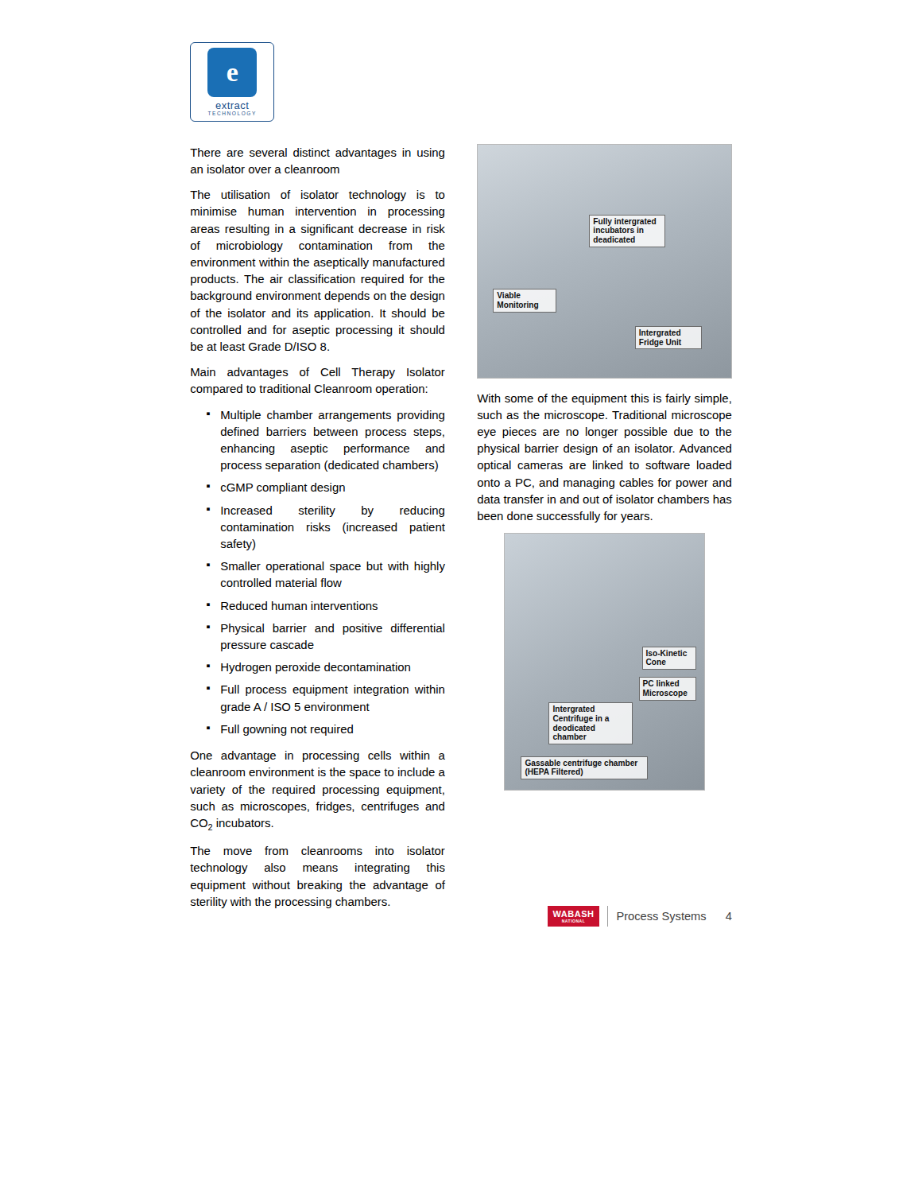e
extract
TECHNOLOGY
There are several distinct advantages in using an isolator over a cleanroom
The utilisation of isolator technology is to minimise human intervention in processing areas resulting in a significant decrease in risk of microbiology contamination from the environment within the aseptically manufactured products. The air classification required for the background environment depends on the design of the isolator and its application. It should be controlled and for aseptic processing it should be at least Grade D/ISO 8.
Main advantages of Cell Therapy Isolator compared to traditional Cleanroom operation:
Multiple chamber arrangements providing defined barriers between process steps, enhancing aseptic performance and process separation (dedicated chambers)
cGMP compliant design
Increased sterility by reducing contamination risks (increased patient safety)
Smaller operational space but with highly controlled material flow
Reduced human interventions
Physical barrier and positive differential pressure cascade
Hydrogen peroxide decontamination
Full process equipment integration within grade A / ISO 5 environment
Full gowning not required
One advantage in processing cells within a cleanroom environment is the space to include a variety of the required processing equipment, such as microscopes, fridges, centrifuges and CO2 incubators.
The move from cleanrooms into isolator technology also means integrating this equipment without breaking the advantage of sterility with the processing chambers.
Fully intergrated incubators in deadicated
Viable Monitoring
Intergrated Fridge Unit
With some of the equipment this is fairly simple, such as the microscope. Traditional microscope eye pieces are no longer possible due to the physical barrier design of an isolator. Advanced optical cameras are linked to software loaded onto a PC, and managing cables for power and data transfer in and out of isolator chambers has been done successfully for years.
Intergrated Centrifuge in a deodicated chamber
Iso-Kinetic Cone
PC linked Microscope
Gassable centrifuge chamber (HEPA Filtered)
WABASHNATIONAL
Process Systems
4